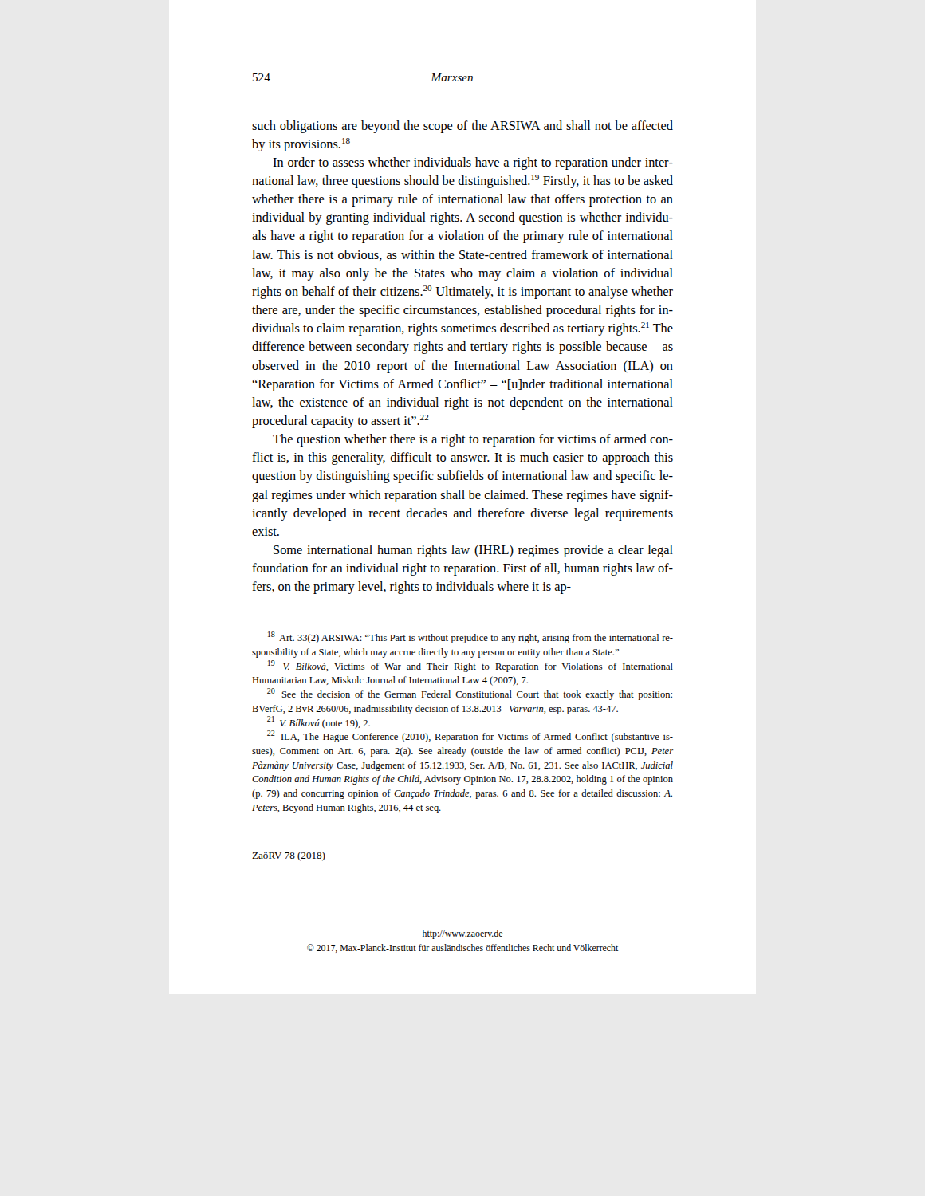524 Marxsen
such obligations are beyond the scope of the ARSIWA and shall not be affected by its provisions.18
In order to assess whether individuals have a right to reparation under international law, three questions should be distinguished.19 Firstly, it has to be asked whether there is a primary rule of international law that offers protection to an individual by granting individual rights. A second question is whether individuals have a right to reparation for a violation of the primary rule of international law. This is not obvious, as within the State-centred framework of international law, it may also only be the States who may claim a violation of individual rights on behalf of their citizens.20 Ultimately, it is important to analyse whether there are, under the specific circumstances, established procedural rights for individuals to claim reparation, rights sometimes described as tertiary rights.21 The difference between secondary rights and tertiary rights is possible because – as observed in the 2010 report of the International Law Association (ILA) on “Reparation for Victims of Armed Conflict” – “[u]nder traditional international law, the existence of an individual right is not dependent on the international procedural capacity to assert it”.22
The question whether there is a right to reparation for victims of armed conflict is, in this generality, difficult to answer. It is much easier to approach this question by distinguishing specific subfields of international law and specific legal regimes under which reparation shall be claimed. These regimes have significantly developed in recent decades and therefore diverse legal requirements exist.
Some international human rights law (IHRL) regimes provide a clear legal foundation for an individual right to reparation. First of all, human rights law offers, on the primary level, rights to individuals where it is ap-
18 Art. 33(2) ARSIWA: “This Part is without prejudice to any right, arising from the international responsibility of a State, which may accrue directly to any person or entity other than a State.”
19 V. Bílková, Victims of War and Their Right to Reparation for Violations of International Humanitarian Law, Miskolc Journal of International Law 4 (2007), 7.
20 See the decision of the German Federal Constitutional Court that took exactly that position: BVerfG, 2 BvR 2660/06, inadmissibility decision of 13.8.2013 –Varvarin, esp. paras. 43-47.
21 V. Bílková (note 19), 2.
22 ILA, The Hague Conference (2010), Reparation for Victims of Armed Conflict (substantive issues), Comment on Art. 6, para. 2(a). See already (outside the law of armed conflict) PCIJ, Peter Pàzmàny University Case, Judgement of 15.12.1933, Ser. A/B, No. 61, 231. See also IACtHR, Judicial Condition and Human Rights of the Child, Advisory Opinion No. 17, 28.8.2002, holding 1 of the opinion (p. 79) and concurring opinion of Cançado Trindade, paras. 6 and 8. See for a detailed discussion: A. Peters, Beyond Human Rights, 2016, 44 et seq.
ZaöRV 78 (2018)
http://www.zaoerv.de
© 2017, Max-Planck-Institut für ausländisches öffentliches Recht und Völkerrecht